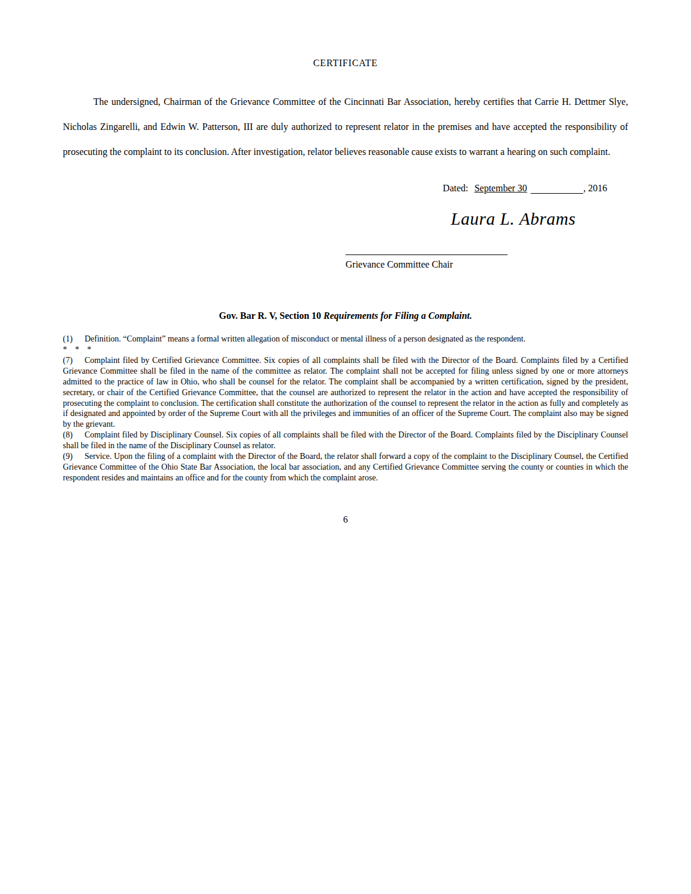CERTIFICATE
The undersigned, Chairman of the Grievance Committee of the Cincinnati Bar Association, hereby certifies that Carrie H. Dettmer Slye, Nicholas Zingarelli, and Edwin W. Patterson, III are duly authorized to represent relator in the premises and have accepted the responsibility of prosecuting the complaint to its conclusion. After investigation, relator believes reasonable cause exists to warrant a hearing on such complaint.
Dated: September 30 , 2016
Laura L. Abrams
Grievance Committee Chair
Gov. Bar R. V, Section 10 Requirements for Filing a Complaint.
(1) Definition. “Complaint” means a formal written allegation of misconduct or mental illness of a person designated as the respondent.
* * *
(7) Complaint filed by Certified Grievance Committee. Six copies of all complaints shall be filed with the Director of the Board. Complaints filed by a Certified Grievance Committee shall be filed in the name of the committee as relator. The complaint shall not be accepted for filing unless signed by one or more attorneys admitted to the practice of law in Ohio, who shall be counsel for the relator. The complaint shall be accompanied by a written certification, signed by the president, secretary, or chair of the Certified Grievance Committee, that the counsel are authorized to represent the relator in the action and have accepted the responsibility of prosecuting the complaint to conclusion. The certification shall constitute the authorization of the counsel to represent the relator in the action as fully and completely as if designated and appointed by order of the Supreme Court with all the privileges and immunities of an officer of the Supreme Court. The complaint also may be signed by the grievant.
(8) Complaint filed by Disciplinary Counsel. Six copies of all complaints shall be filed with the Director of the Board. Complaints filed by the Disciplinary Counsel shall be filed in the name of the Disciplinary Counsel as relator.
(9) Service. Upon the filing of a complaint with the Director of the Board, the relator shall forward a copy of the complaint to the Disciplinary Counsel, the Certified Grievance Committee of the Ohio State Bar Association, the local bar association, and any Certified Grievance Committee serving the county or counties in which the respondent resides and maintains an office and for the county from which the complaint arose.
6